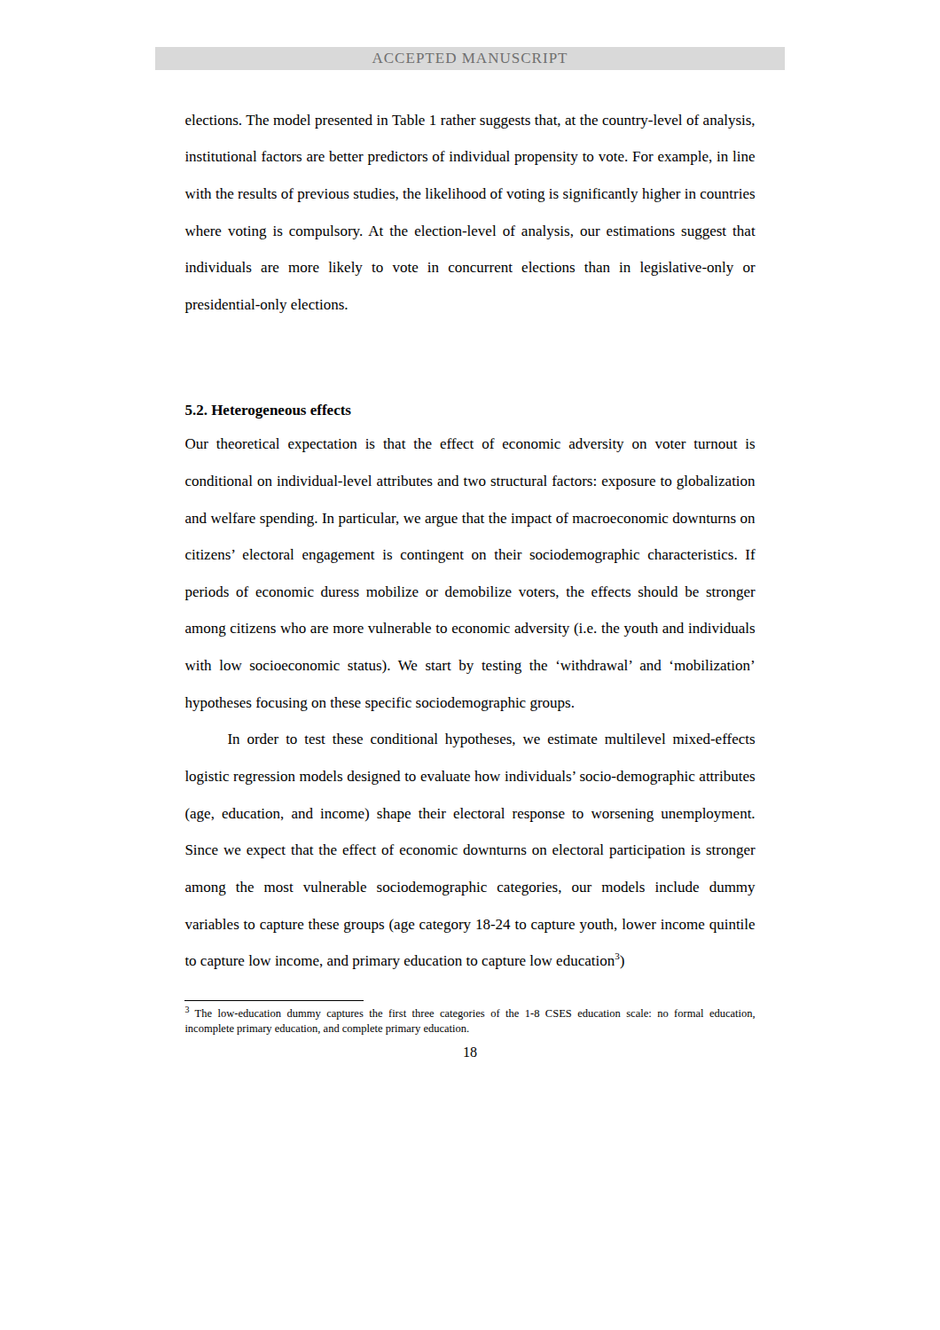ACCEPTED MANUSCRIPT
elections. The model presented in Table 1 rather suggests that, at the country-level of analysis, institutional factors are better predictors of individual propensity to vote. For example, in line with the results of previous studies, the likelihood of voting is significantly higher in countries where voting is compulsory. At the election-level of analysis, our estimations suggest that individuals are more likely to vote in concurrent elections than in legislative-only or presidential-only elections.
5.2. Heterogeneous effects
Our theoretical expectation is that the effect of economic adversity on voter turnout is conditional on individual-level attributes and two structural factors: exposure to globalization and welfare spending. In particular, we argue that the impact of macroeconomic downturns on citizens’ electoral engagement is contingent on their sociodemographic characteristics. If periods of economic duress mobilize or demobilize voters, the effects should be stronger among citizens who are more vulnerable to economic adversity (i.e. the youth and individuals with low socioeconomic status). We start by testing the ‘withdrawal’ and ‘mobilization’ hypotheses focusing on these specific sociodemographic groups.
In order to test these conditional hypotheses, we estimate multilevel mixed-effects logistic regression models designed to evaluate how individuals’ socio-demographic attributes (age, education, and income) shape their electoral response to worsening unemployment. Since we expect that the effect of economic downturns on electoral participation is stronger among the most vulnerable sociodemographic categories, our models include dummy variables to capture these groups (age category 18-24 to capture youth, lower income quintile to capture low income, and primary education to capture low education3)
3 The low-education dummy captures the first three categories of the 1-8 CSES education scale: no formal education, incomplete primary education, and complete primary education.
18